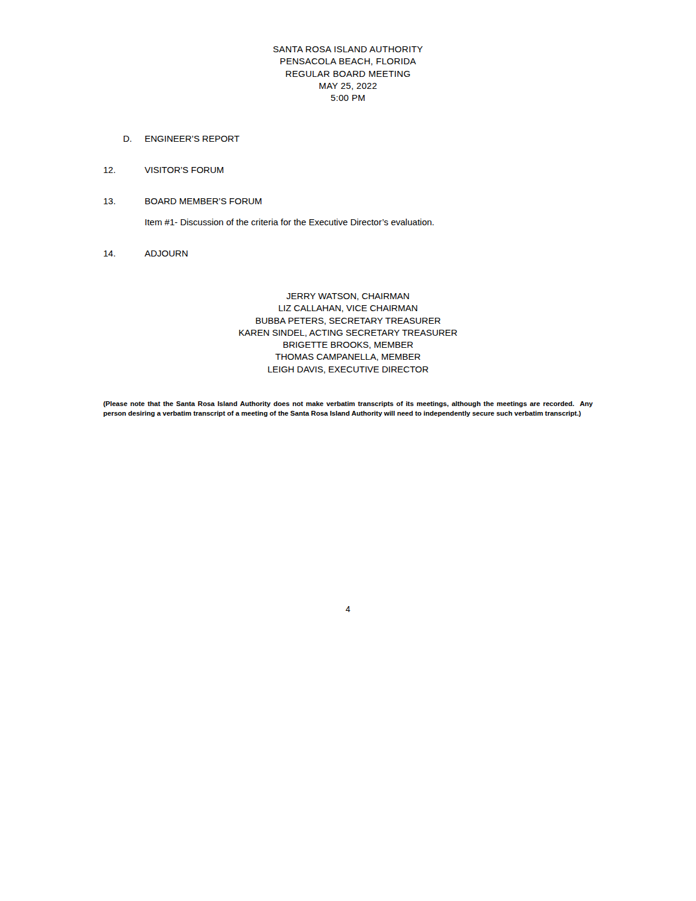SANTA ROSA ISLAND AUTHORITY
PENSACOLA BEACH, FLORIDA
REGULAR BOARD MEETING
MAY 25, 2022
5:00 PM
D.
ENGINEER’S REPORT
12.
VISITOR’S FORUM
13.
BOARD MEMBER’S FORUM
Item #1- Discussion of the criteria for the Executive Director’s evaluation.
14.
ADJOURN
JERRY WATSON, CHAIRMAN
LIZ CALLAHAN, VICE CHAIRMAN
BUBBA PETERS, SECRETARY TREASURER
KAREN SINDEL, ACTING SECRETARY TREASURER
BRIGETTE BROOKS, MEMBER
THOMAS CAMPANELLA, MEMBER
LEIGH DAVIS, EXECUTIVE DIRECTOR
(Please note that the Santa Rosa Island Authority does not make verbatim transcripts of its meetings, although the meetings are recorded. Any person desiring a verbatim transcript of a meeting of the Santa Rosa Island Authority will need to independently secure such verbatim transcript.)
4